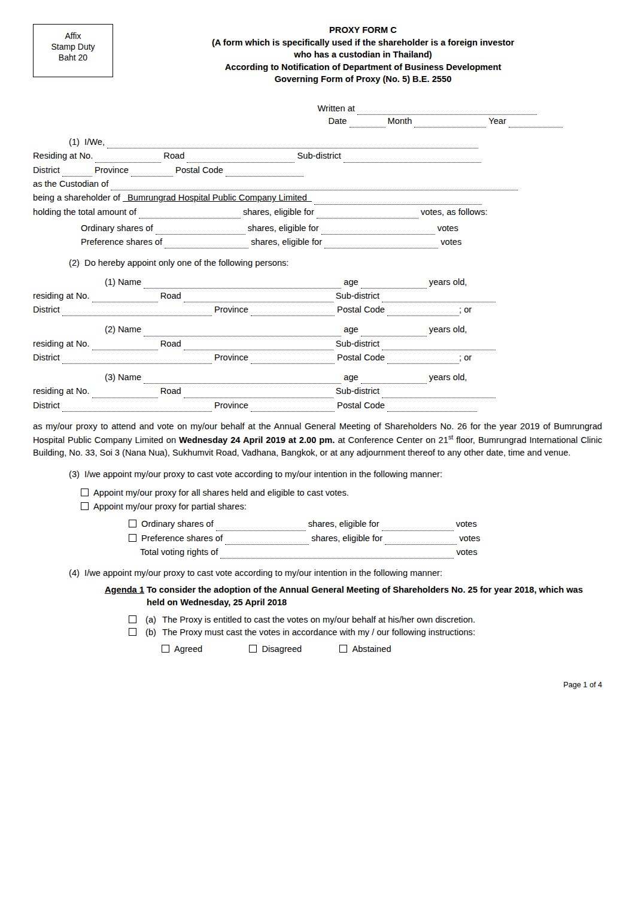Affix
Stamp Duty
Baht 20
PROXY FORM C
(A form which is specifically used if the shareholder is a foreign investor
who has a custodian in Thailand)
According to Notification of Department of Business Development
Governing Form of Proxy (No. 5) B.E. 2550
Written at
Date Month Year
(1) I/We,
Residing at No. Road Sub-district
District Province Postal Code
as the Custodian of
being a shareholder of Bumrungrad Hospital Public Company Limited
holding the total amount of shares, eligible for votes, as follows:
Ordinary shares of shares, eligible for votes
Preference shares of shares, eligible for votes
(2) Do hereby appoint only one of the following persons:
(1) Name age years old,
residing at No. Road Sub-district
District Province Postal Code ; or
(2) Name age years old,
residing at No. Road Sub-district
District Province Postal Code ; or
(3) Name age years old,
residing at No. Road Sub-district
District Province Postal Code
as my/our proxy to attend and vote on my/our behalf at the Annual General Meeting of Shareholders No. 26 for the year 2019 of Bumrungrad Hospital Public Company Limited on Wednesday 24 April 2019 at 2.00 pm. at Conference Center on 21st floor, Bumrungrad International Clinic Building, No. 33, Soi 3 (Nana Nua), Sukhumvit Road, Vadhana, Bangkok, or at any adjournment thereof to any other date, time and venue.
(3) I/we appoint my/our proxy to cast vote according to my/our intention in the following manner:
Appoint my/our proxy for all shares held and eligible to cast votes.
Appoint my/our proxy for partial shares:
Ordinary shares of shares, eligible for votes
Preference shares of shares, eligible for votes
Total voting rights of votes
(4) I/we appoint my/our proxy to cast vote according to my/our intention in the following manner:
| Agenda 1 | To consider the adoption of the Annual General Meeting of Shareholders No. 25 for year 2018, which was held on Wednesday, 25 April 2018 |
| | (a) | The Proxy is entitled to cast the votes on my/our behalf at his/her own discretion. |
| | (b) | The Proxy must cast the votes in accordance with my / our following instructions: |
Agreed Disagreed Abstained
Page 1 of 4